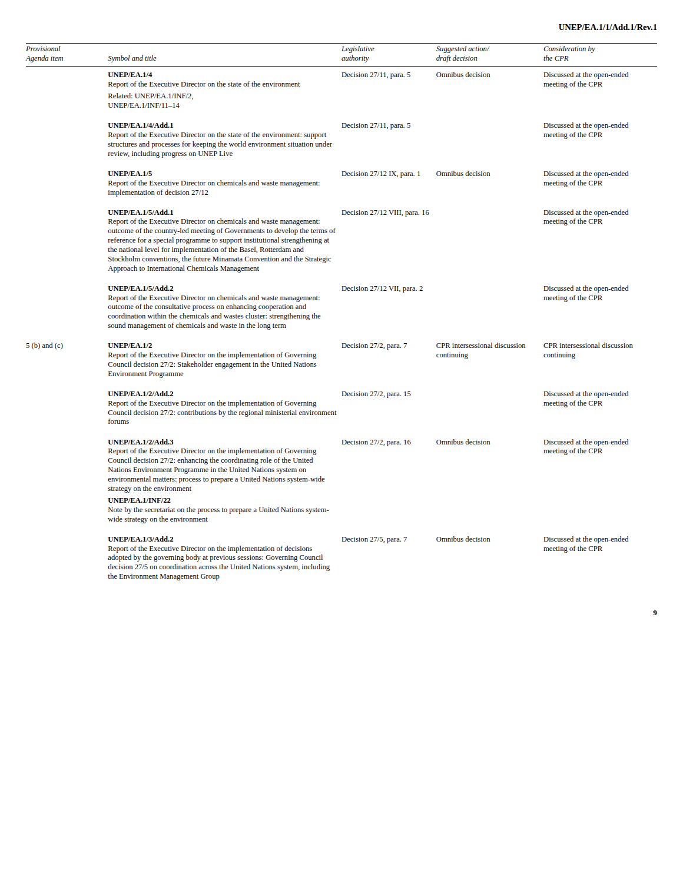UNEP/EA.1/1/Add.1/Rev.1
| Provisional Agenda item | Symbol and title | Legislative authority | Suggested action/ draft decision | Consideration by the CPR |
| --- | --- | --- | --- | --- |
| | UNEP/EA.1/4 Report of the Executive Director on the state of the environment Related: UNEP/EA.1/INF/2, UNEP/EA.1/INF/11–14 | Decision 27/11, para. 5 | Omnibus decision | Discussed at the open-ended meeting of the CPR |
| | UNEP/EA.1/4/Add.1 Report of the Executive Director on the state of the environment: support structures and processes for keeping the world environment situation under review, including progress on UNEP Live | Decision 27/11, para. 5 | | Discussed at the open-ended meeting of the CPR |
| | UNEP/EA.1/5 Report of the Executive Director on chemicals and waste management: implementation of decision 27/12 | Decision 27/12 IX, para. 1 | Omnibus decision | Discussed at the open-ended meeting of the CPR |
| | UNEP/EA.1/5/Add.1 Report of the Executive Director on chemicals and waste management: outcome of the country-led meeting of Governments to develop the terms of reference for a special programme to support institutional strengthening at the national level for implementation of the Basel, Rotterdam and Stockholm conventions, the future Minamata Convention and the Strategic Approach to International Chemicals Management | Decision 27/12 VIII, para. 16 | | Discussed at the open-ended meeting of the CPR |
| | UNEP/EA.1/5/Add.2 Report of the Executive Director on chemicals and waste management: outcome of the consultative process on enhancing cooperation and coordination within the chemicals and wastes cluster: strengthening the sound management of chemicals and waste in the long term | Decision 27/12 VII, para. 2 | | Discussed at the open-ended meeting of the CPR |
| 5 (b) and (c) | UNEP/EA.1/2 Report of the Executive Director on the implementation of Governing Council decision 27/2: Stakeholder engagement in the United Nations Environment Programme | Decision 27/2, para. 7 | CPR intersessional discussion continuing | CPR intersessional discussion continuing |
| | UNEP/EA.1/2/Add.2 Report of the Executive Director on the implementation of Governing Council decision 27/2: contributions by the regional ministerial environment forums | Decision 27/2, para. 15 | | Discussed at the open-ended meeting of the CPR |
| | UNEP/EA.1/2/Add.3 Report of the Executive Director on the implementation of Governing Council decision 27/2: enhancing the coordinating role of the United Nations Environment Programme in the United Nations system on environmental matters: process to prepare a United Nations system-wide strategy on the environment UNEP/EA.1/INF/22 Note by the secretariat on the process to prepare a United Nations system-wide strategy on the environment | Decision 27/2, para. 16 | Omnibus decision | Discussed at the open-ended meeting of the CPR |
| | UNEP/EA.1/3/Add.2 Report of the Executive Director on the implementation of decisions adopted by the governing body at previous sessions: Governing Council decision 27/5 on coordination across the United Nations system, including the Environment Management Group | Decision 27/5, para. 7 | Omnibus decision | Discussed at the open-ended meeting of the CPR |
9